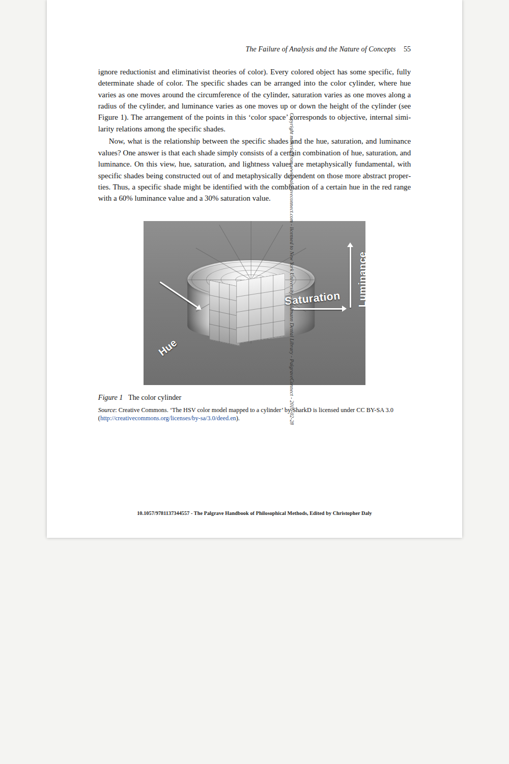The Failure of Analysis and the Nature of Concepts 55
ignore reductionist and eliminativist theories of color). Every colored object has some specific, fully determinate shade of color. The specific shades can be arranged into the color cylinder, where hue varies as one moves around the circumference of the cylinder, saturation varies as one moves along a radius of the cylinder, and luminance varies as one moves up or down the height of the cylinder (see Figure 1). The arrangement of the points in this ‘color space’ corresponds to objective, internal similarity relations among the specific shades.
Now, what is the relationship between the specific shades and the hue, saturation, and luminance values? One answer is that each shade simply consists of a certain combination of hue, saturation, and luminance. On this view, hue, saturation, and lightness values are metaphysically fundamental, with specific shades being constructed out of and metaphysically dependent on those more abstract properties. Thus, a specific shade might be identified with the combination of a certain hue in the red range with a 60% luminance value and a 30% saturation value.
Hue Saturation Luminance
Figure 1 The color cylinder
Source: Creative Commons. ‘The HSV color model mapped to a cylinder’ by SharkD is licensed under CC BY-SA 3.0 (http://creativecommons.org/licenses/by-sa/3.0/deed.en).
Copyright material from www.palgraveconnect.com - licensed to New York University - Waldmann Dental Library - PalgraveConnect - 2016-02-28
10.1057/9781137344557 - The Palgrave Handbook of Philosophical Methods, Edited by Christopher Daly